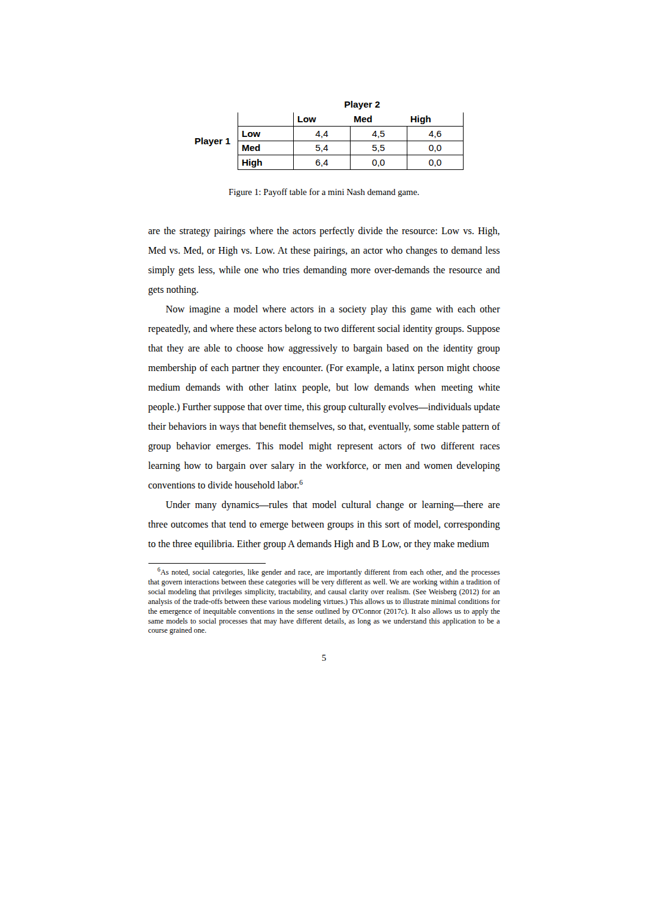Player 2
Player 1
| | Low | Med | High |
| Low | 4,4 | 4,5 | 4,6 |
| Med | 5,4 | 5,5 | 0,0 |
| High | 6,4 | 0,0 | 0,0 |
Figure 1: Payoff table for a mini Nash demand game.
are the strategy pairings where the actors perfectly divide the resource: Low vs. High, Med vs. Med, or High vs. Low. At these pairings, an actor who changes to demand less simply gets less, while one who tries demanding more over-demands the resource and gets nothing.
Now imagine a model where actors in a society play this game with each other repeatedly, and where these actors belong to two different social identity groups. Suppose that they are able to choose how aggressively to bargain based on the identity group membership of each partner they encounter. (For example, a latinx person might choose medium demands with other latinx people, but low demands when meeting white people.) Further suppose that over time, this group culturally evolves—individuals update their behaviors in ways that benefit themselves, so that, eventually, some stable pattern of group behavior emerges. This model might represent actors of two different races learning how to bargain over salary in the workforce, or men and women developing conventions to divide household labor.6
Under many dynamics—rules that model cultural change or learning—there are three outcomes that tend to emerge between groups in this sort of model, corresponding to the three equilibria. Either group A demands High and B Low, or they make medium
6As noted, social categories, like gender and race, are importantly different from each other, and the processes that govern interactions between these categories will be very different as well. We are working within a tradition of social modeling that privileges simplicity, tractability, and causal clarity over realism. (See Weisberg (2012) for an analysis of the trade-offs between these various modeling virtues.) This allows us to illustrate minimal conditions for the emergence of inequitable conventions in the sense outlined by O'Connor (2017c). It also allows us to apply the same models to social processes that may have different details, as long as we understand this application to be a course grained one.
5